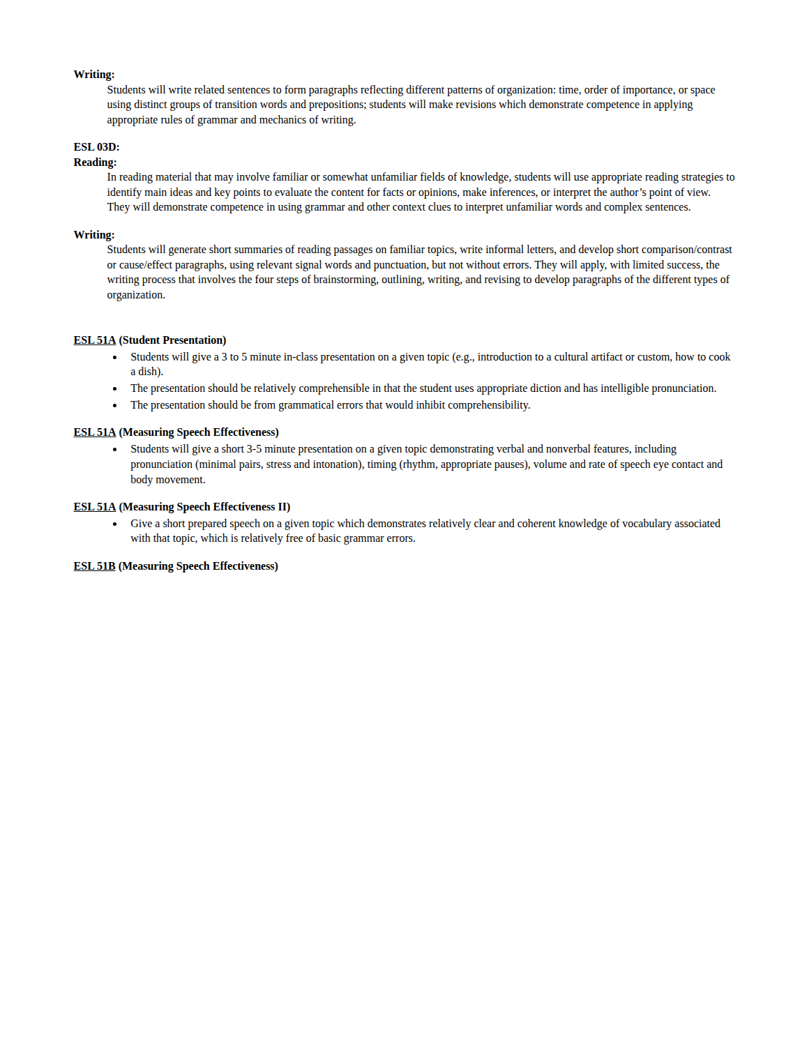Writing:
Students will write related sentences to form paragraphs reflecting different patterns of organization: time, order of importance, or space using distinct groups of transition words and prepositions; students will make revisions which demonstrate competence in applying appropriate rules of grammar and mechanics of writing.
ESL 03D:
Reading:
In reading material that may involve familiar or somewhat unfamiliar fields of knowledge, students will use appropriate reading strategies to identify main ideas and key points to evaluate the content for facts or opinions, make inferences, or interpret the author’s point of view. They will demonstrate competence in using grammar and other context clues to interpret unfamiliar words and complex sentences.
Writing:
Students will generate short summaries of reading passages on familiar topics, write informal letters, and develop short comparison/contrast or cause/effect paragraphs, using relevant signal words and punctuation, but not without errors. They will apply, with limited success, the writing process that involves the four steps of brainstorming, outlining, writing, and revising to develop paragraphs of the different types of organization.
ESL 51A (Student Presentation)
Students will give a 3 to 5 minute in-class presentation on a given topic (e.g., introduction to a cultural artifact or custom, how to cook a dish).
The presentation should be relatively comprehensible in that the student uses appropriate diction and has intelligible pronunciation.
The presentation should be from grammatical errors that would inhibit comprehensibility.
ESL 51A (Measuring Speech Effectiveness)
Students will give a short 3-5 minute presentation on a given topic demonstrating verbal and nonverbal features, including pronunciation (minimal pairs, stress and intonation), timing (rhythm, appropriate pauses), volume and rate of speech eye contact and body movement.
ESL 51A (Measuring Speech Effectiveness II)
Give a short prepared speech on a given topic which demonstrates relatively clear and coherent knowledge of vocabulary associated with that topic, which is relatively free of basic grammar errors.
ESL 51B (Measuring Speech Effectiveness)